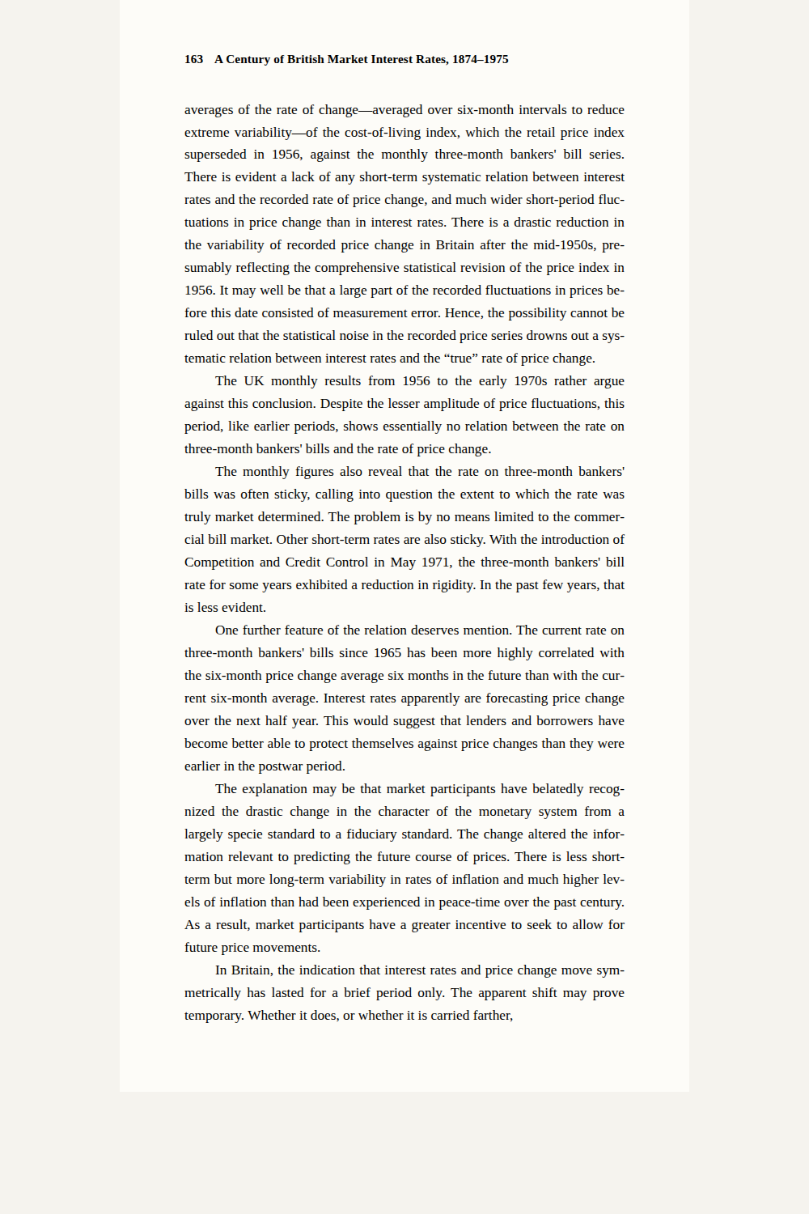163 A Century of British Market Interest Rates, 1874–1975
averages of the rate of change—averaged over six-month intervals to reduce extreme variability—of the cost-of-living index, which the retail price index superseded in 1956, against the monthly three-month bankers' bill series. There is evident a lack of any short-term systematic relation between interest rates and the recorded rate of price change, and much wider short-period fluctuations in price change than in interest rates. There is a drastic reduction in the variability of recorded price change in Britain after the mid-1950s, presumably reflecting the comprehensive statistical revision of the price index in 1956. It may well be that a large part of the recorded fluctuations in prices before this date consisted of measurement error. Hence, the possibility cannot be ruled out that the statistical noise in the recorded price series drowns out a systematic relation between interest rates and the “true” rate of price change.
The UK monthly results from 1956 to the early 1970s rather argue against this conclusion. Despite the lesser amplitude of price fluctuations, this period, like earlier periods, shows essentially no relation between the rate on three-month bankers' bills and the rate of price change.
The monthly figures also reveal that the rate on three-month bankers' bills was often sticky, calling into question the extent to which the rate was truly market determined. The problem is by no means limited to the commercial bill market. Other short-term rates are also sticky. With the introduction of Competition and Credit Control in May 1971, the three-month bankers' bill rate for some years exhibited a reduction in rigidity. In the past few years, that is less evident.
One further feature of the relation deserves mention. The current rate on three-month bankers' bills since 1965 has been more highly correlated with the six-month price change average six months in the future than with the current six-month average. Interest rates apparently are forecasting price change over the next half year. This would suggest that lenders and borrowers have become better able to protect themselves against price changes than they were earlier in the postwar period.
The explanation may be that market participants have belatedly recognized the drastic change in the character of the monetary system from a largely specie standard to a fiduciary standard. The change altered the information relevant to predicting the future course of prices. There is less short-term but more long-term variability in rates of inflation and much higher levels of inflation than had been experienced in peace-time over the past century. As a result, market participants have a greater incentive to seek to allow for future price movements.
In Britain, the indication that interest rates and price change move symmetrically has lasted for a brief period only. The apparent shift may prove temporary. Whether it does, or whether it is carried farther,